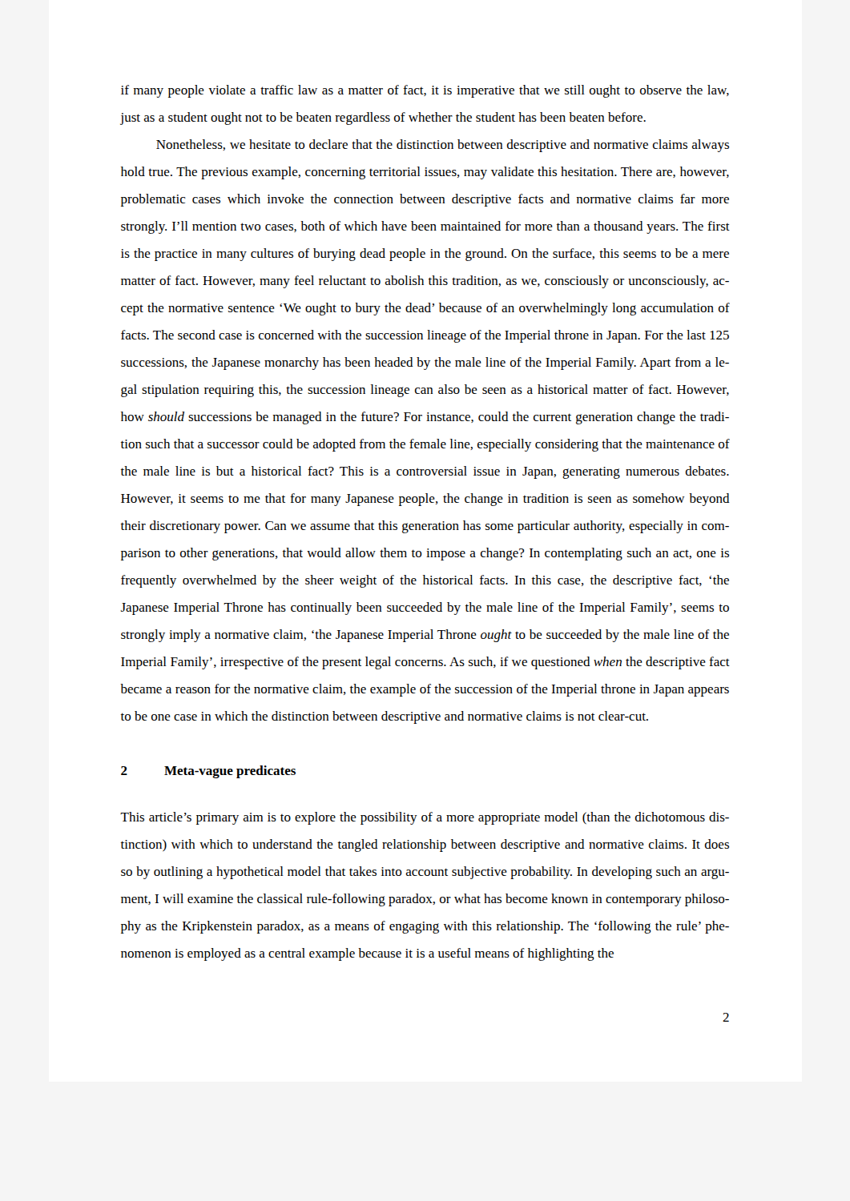if many people violate a traffic law as a matter of fact, it is imperative that we still ought to observe the law, just as a student ought not to be beaten regardless of whether the student has been beaten before.
Nonetheless, we hesitate to declare that the distinction between descriptive and normative claims always hold true. The previous example, concerning territorial issues, may validate this hesitation. There are, however, problematic cases which invoke the connection between descriptive facts and normative claims far more strongly. I’ll mention two cases, both of which have been maintained for more than a thousand years. The first is the practice in many cultures of burying dead people in the ground. On the surface, this seems to be a mere matter of fact. However, many feel reluctant to abolish this tradition, as we, consciously or unconsciously, accept the normative sentence ‘We ought to bury the dead’ because of an overwhelmingly long accumulation of facts. The second case is concerned with the succession lineage of the Imperial throne in Japan. For the last 125 successions, the Japanese monarchy has been headed by the male line of the Imperial Family. Apart from a legal stipulation requiring this, the succession lineage can also be seen as a historical matter of fact. However, how should successions be managed in the future? For instance, could the current generation change the tradition such that a successor could be adopted from the female line, especially considering that the maintenance of the male line is but a historical fact? This is a controversial issue in Japan, generating numerous debates. However, it seems to me that for many Japanese people, the change in tradition is seen as somehow beyond their discretionary power. Can we assume that this generation has some particular authority, especially in comparison to other generations, that would allow them to impose a change? In contemplating such an act, one is frequently overwhelmed by the sheer weight of the historical facts. In this case, the descriptive fact, ‘the Japanese Imperial Throne has continually been succeeded by the male line of the Imperial Family’, seems to strongly imply a normative claim, ‘the Japanese Imperial Throne ought to be succeeded by the male line of the Imperial Family’, irrespective of the present legal concerns. As such, if we questioned when the descriptive fact became a reason for the normative claim, the example of the succession of the Imperial throne in Japan appears to be one case in which the distinction between descriptive and normative claims is not clear-cut.
2 Meta-vague predicates
This article’s primary aim is to explore the possibility of a more appropriate model (than the dichotomous distinction) with which to understand the tangled relationship between descriptive and normative claims. It does so by outlining a hypothetical model that takes into account subjective probability. In developing such an argument, I will examine the classical rule-following paradox, or what has become known in contemporary philosophy as the Kripkenstein paradox, as a means of engaging with this relationship. The ‘following the rule’ phenomenon is employed as a central example because it is a useful means of highlighting the
2